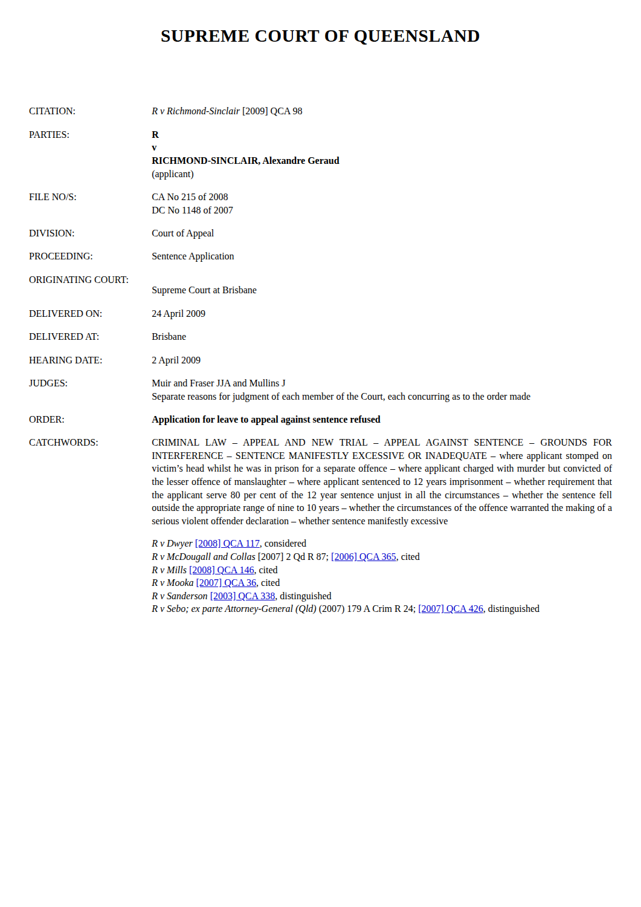SUPREME COURT OF QUEENSLAND
| Citation: | R v Richmond-Sinclair [2009] QCA 98 |
| Parties: | R v RICHMOND-SINCLAIR, Alexandre Geraud (applicant) |
| File No/s: | CA No 215 of 2008 DC No 1148 of 2007 |
| Division: | Court of Appeal |
| Proceeding: | Sentence Application |
| Originating Court: | Supreme Court at Brisbane |
| Delivered on: | 24 April 2009 |
| Delivered at: | Brisbane |
| Hearing Date: | 2 April 2009 |
| Judges: | Muir and Fraser JJA and Mullins J Separate reasons for judgment of each member of the Court, each concurring as to the order made |
| Order: | Application for leave to appeal against sentence refused |
| Catchwords: | CRIMINAL LAW – APPEAL AND NEW TRIAL – APPEAL AGAINST SENTENCE – GROUNDS FOR INTERFERENCE – SENTENCE MANIFESTLY EXCESSIVE OR INADEQUATE – where applicant stomped on victim’s head whilst he was in prison for a separate offence – where applicant charged with murder but convicted of the lesser offence of manslaughter – where applicant sentenced to 12 years imprisonment – whether requirement that the applicant serve 80 per cent of the 12 year sentence unjust in all the circumstances – whether the sentence fell outside the appropriate range of nine to 10 years – whether the circumstances of the offence warranted the making of a serious violent offender declaration – whether sentence manifestly excessive R v Dwyer [2008] QCA 117 , considered R v McDougall and Collas [2007] 2 Qd R 87; [2006] QCA 365 , cited R v Mills [2008] QCA 146 , cited R v Mooka [2007] QCA 36 , cited R v Sanderson [2003] QCA 338 , distinguished R v Sebo; ex parte Attorney-General (Qld) (2007) 179 A Crim R 24; [2007] QCA 426 , distinguished |